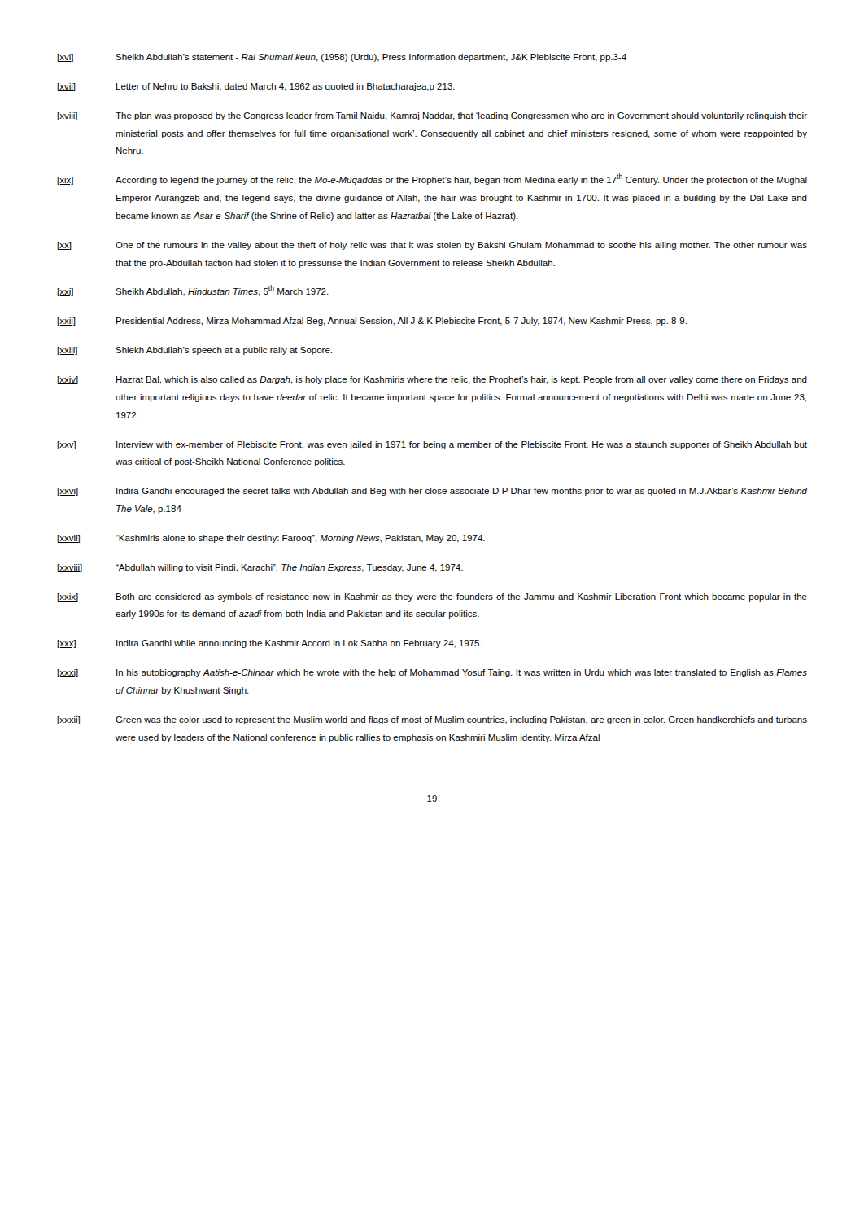| [xvi] | Sheikh Abdullah’s statement - Rai Shumari keun , (1958) (Urdu), Press Information department, J&K Plebiscite Front, pp.3-4 |
| [xvii] | Letter of Nehru to Bakshi, dated March 4, 1962 as quoted in Bhatacharajea,p 213. |
| [xviii] | The plan was proposed by the Congress leader from Tamil Naidu, Kamraj Naddar, that ‘leading Congressmen who are in Government should voluntarily relinquish their ministerial posts and offer themselves for full time organisational work’. Consequently all cabinet and chief ministers resigned, some of whom were reappointed by Nehru. |
| [xix] | According to legend the journey of the relic, the Mo-e-Muqaddas or the Prophet’s hair, began from Medina early in the 17 th Century. Under the protection of the Mughal Emperor Aurangzeb and, the legend says, the divine guidance of Allah, the hair was brought to Kashmir in 1700. It was placed in a building by the Dal Lake and became known as Asar-e-Sharif (the Shrine of Relic) and latter as Hazratbal (the Lake of Hazrat). |
| [xx] | One of the rumours in the valley about the theft of holy relic was that it was stolen by Bakshi Ghulam Mohammad to soothe his ailing mother. The other rumour was that the pro-Abdullah faction had stolen it to pressurise the Indian Government to release Sheikh Abdullah. |
| [xxi] | Sheikh Abdullah, Hindustan Times , 5 th March 1972. |
| [xxii] | Presidential Address, Mirza Mohammad Afzal Beg, Annual Session, All J & K Plebiscite Front, 5-7 July, 1974, New Kashmir Press, pp. 8-9. |
| [xxiii] | Shiekh Abdullah’s speech at a public rally at Sopore. |
| [xxiv] | Hazrat Bal, which is also called as Dargah , is holy place for Kashmiris where the relic, the Prophet’s hair, is kept. People from all over valley come there on Fridays and other important religious days to have deedar of relic. It became important space for politics. Formal announcement of negotiations with Delhi was made on June 23, 1972. |
| [xxv] | Interview with ex-member of Plebiscite Front, was even jailed in 1971 for being a member of the Plebiscite Front. He was a staunch supporter of Sheikh Abdullah but was critical of post-Sheikh National Conference politics. |
| [xxvi] | Indira Gandhi encouraged the secret talks with Abdullah and Beg with her close associate D P Dhar few months prior to war as quoted in M.J.Akbar’s Kashmir Behind The Vale , p.184 |
| [xxvii] | “Kashmiris alone to shape their destiny: Farooq”, Morning News , Pakistan, May 20, 1974. |
| [xxviii] | “Abdullah willing to visit Pindi, Karachi”, The Indian Express , Tuesday, June 4, 1974. |
| [xxix] | Both are considered as symbols of resistance now in Kashmir as they were the founders of the Jammu and Kashmir Liberation Front which became popular in the early 1990s for its demand of azadi from both India and Pakistan and its secular politics. |
| [xxx] | Indira Gandhi while announcing the Kashmir Accord in Lok Sabha on February 24, 1975. |
| [xxxi] | In his autobiography Aatish-e-Chinaar which he wrote with the help of Mohammad Yosuf Taing. It was written in Urdu which was later translated to English as Flames of Chinnar by Khushwant Singh. |
| [xxxii] | Green was the color used to represent the Muslim world and flags of most of Muslim countries, including Pakistan, are green in color. Green handkerchiefs and turbans were used by leaders of the National conference in public rallies to emphasis on Kashmiri Muslim identity. Mirza Afzal |
19